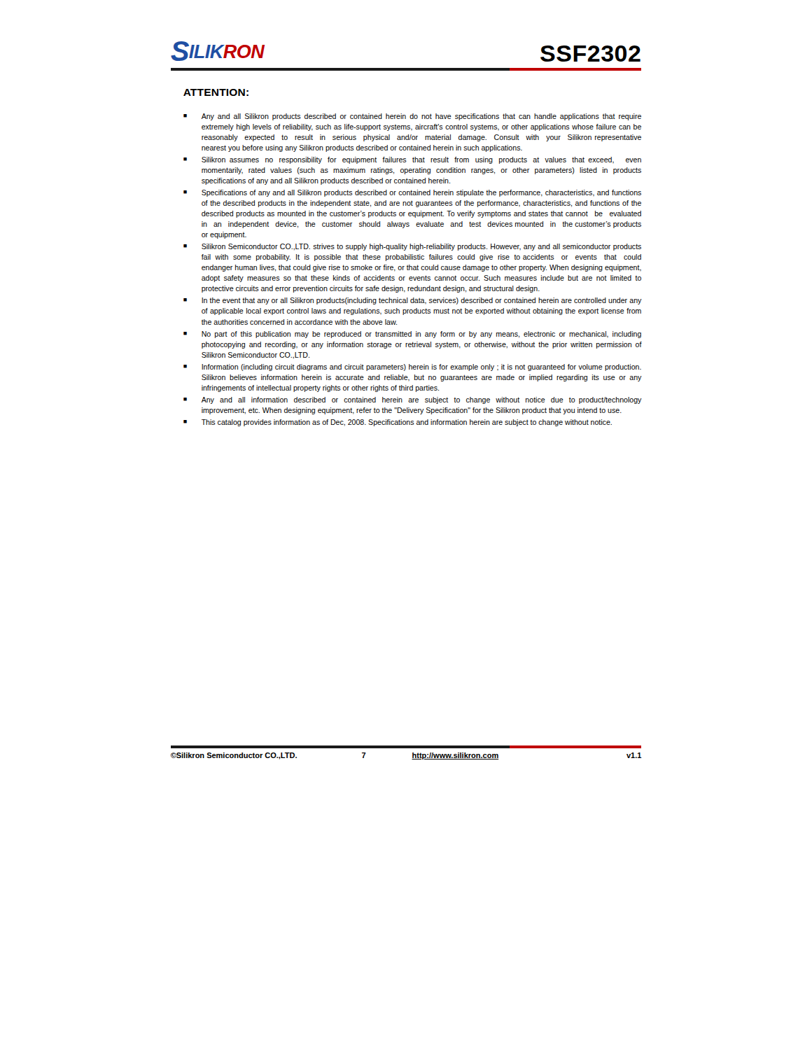SILIK RON
SSF2302
ATTENTION:
Any and all Silikron products described or contained herein do not have specifications that can handle applications that require extremely high levels of reliability, such as life-support systems, aircraft's control systems, or other applications whose failure can be reasonably expected to result in serious physical and/or material damage. Consult with your Silikron representative nearest you before using any Silikron products described or contained herein in such applications.
Silikron assumes no responsibility for equipment failures that result from using products at values that exceed, even momentarily, rated values (such as maximum ratings, operating condition ranges, or other parameters) listed in products specifications of any and all Silikron products described or contained herein.
Specifications of any and all Silikron products described or contained herein stipulate the performance, characteristics, and functions of the described products in the independent state, and are not guarantees of the performance, characteristics, and functions of the described products as mounted in the customer’s products or equipment. To verify symptoms and states that cannot be evaluated in an independent device, the customer should always evaluate and test devices mounted in the customer’s products or equipment.
Silikron Semiconductor CO.,LTD. strives to supply high-quality high-reliability products. However, any and all semiconductor products fail with some probability. It is possible that these probabilistic failures could give rise to accidents or events that could endanger human lives, that could give rise to smoke or fire, or that could cause damage to other property. When designing equipment, adopt safety measures so that these kinds of accidents or events cannot occur. Such measures include but are not limited to protective circuits and error prevention circuits for safe design, redundant design, and structural design.
In the event that any or all Silikron products(including technical data, services) described or contained herein are controlled under any of applicable local export control laws and regulations, such products must not be exported without obtaining the export license from the authorities concerned in accordance with the above law.
No part of this publication may be reproduced or transmitted in any form or by any means, electronic or mechanical, including photocopying and recording, or any information storage or retrieval system, or otherwise, without the prior written permission of Silikron Semiconductor CO.,LTD.
Information (including circuit diagrams and circuit parameters) herein is for example only ; it is not guaranteed for volume production. Silikron believes information herein is accurate and reliable, but no guarantees are made or implied regarding its use or any infringements of intellectual property rights or other rights of third parties.
Any and all information described or contained herein are subject to change without notice due to product/technology improvement, etc. When designing equipment, refer to the "Delivery Specification" for the Silikron product that you intend to use.
This catalog provides information as of Dec, 2008. Specifications and information herein are subject to change without notice.
©Silikron Semiconductor CO.,LTD.
7
http://www.silikron.com
v1.1